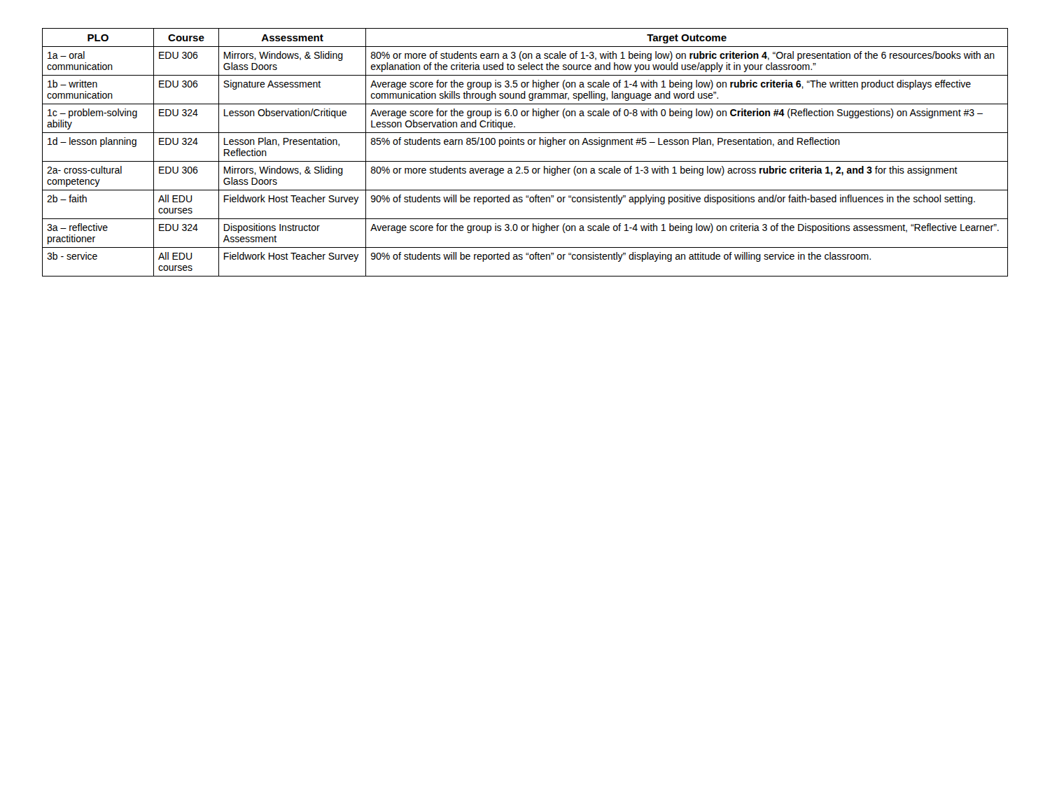| PLO | Course | Assessment | Target Outcome |
| --- | --- | --- | --- |
| 1a – oral communication | EDU 306 | Mirrors, Windows, & Sliding Glass Doors | 80% or more of students earn a 3 (on a scale of 1-3, with 1 being low) on rubric criterion 4 , “Oral presentation of the 6 resources/books with an explanation of the criteria used to select the source and how you would use/apply it in your classroom.” |
| 1b – written communication | EDU 306 | Signature Assessment | Average score for the group is 3.5 or higher (on a scale of 1-4 with 1 being low) on rubric criteria 6 , “The written product displays effective communication skills through sound grammar, spelling, language and word use”. |
| 1c – problem-solving ability | EDU 324 | Lesson Observation/Critique | Average score for the group is 6.0 or higher (on a scale of 0-8 with 0 being low) on Criterion #4 (Reflection Suggestions) on Assignment #3 – Lesson Observation and Critique. |
| 1d – lesson planning | EDU 324 | Lesson Plan, Presentation, Reflection | 85% of students earn 85/100 points or higher on Assignment #5 – Lesson Plan, Presentation, and Reflection |
| 2a- cross-cultural competency | EDU 306 | Mirrors, Windows, & Sliding Glass Doors | 80% or more students average a 2.5 or higher (on a scale of 1-3 with 1 being low) across rubric criteria 1, 2, and 3 for this assignment |
| 2b – faith | All EDU courses | Fieldwork Host Teacher Survey | 90% of students will be reported as “often” or “consistently” applying positive dispositions and/or faith-based influences in the school setting. |
| 3a – reflective practitioner | EDU 324 | Dispositions Instructor Assessment | Average score for the group is 3.0 or higher (on a scale of 1-4 with 1 being low) on criteria 3 of the Dispositions assessment, “Reflective Learner”. |
| 3b - service | All EDU courses | Fieldwork Host Teacher Survey | 90% of students will be reported as “often” or “consistently” displaying an attitude of willing service in the classroom. |